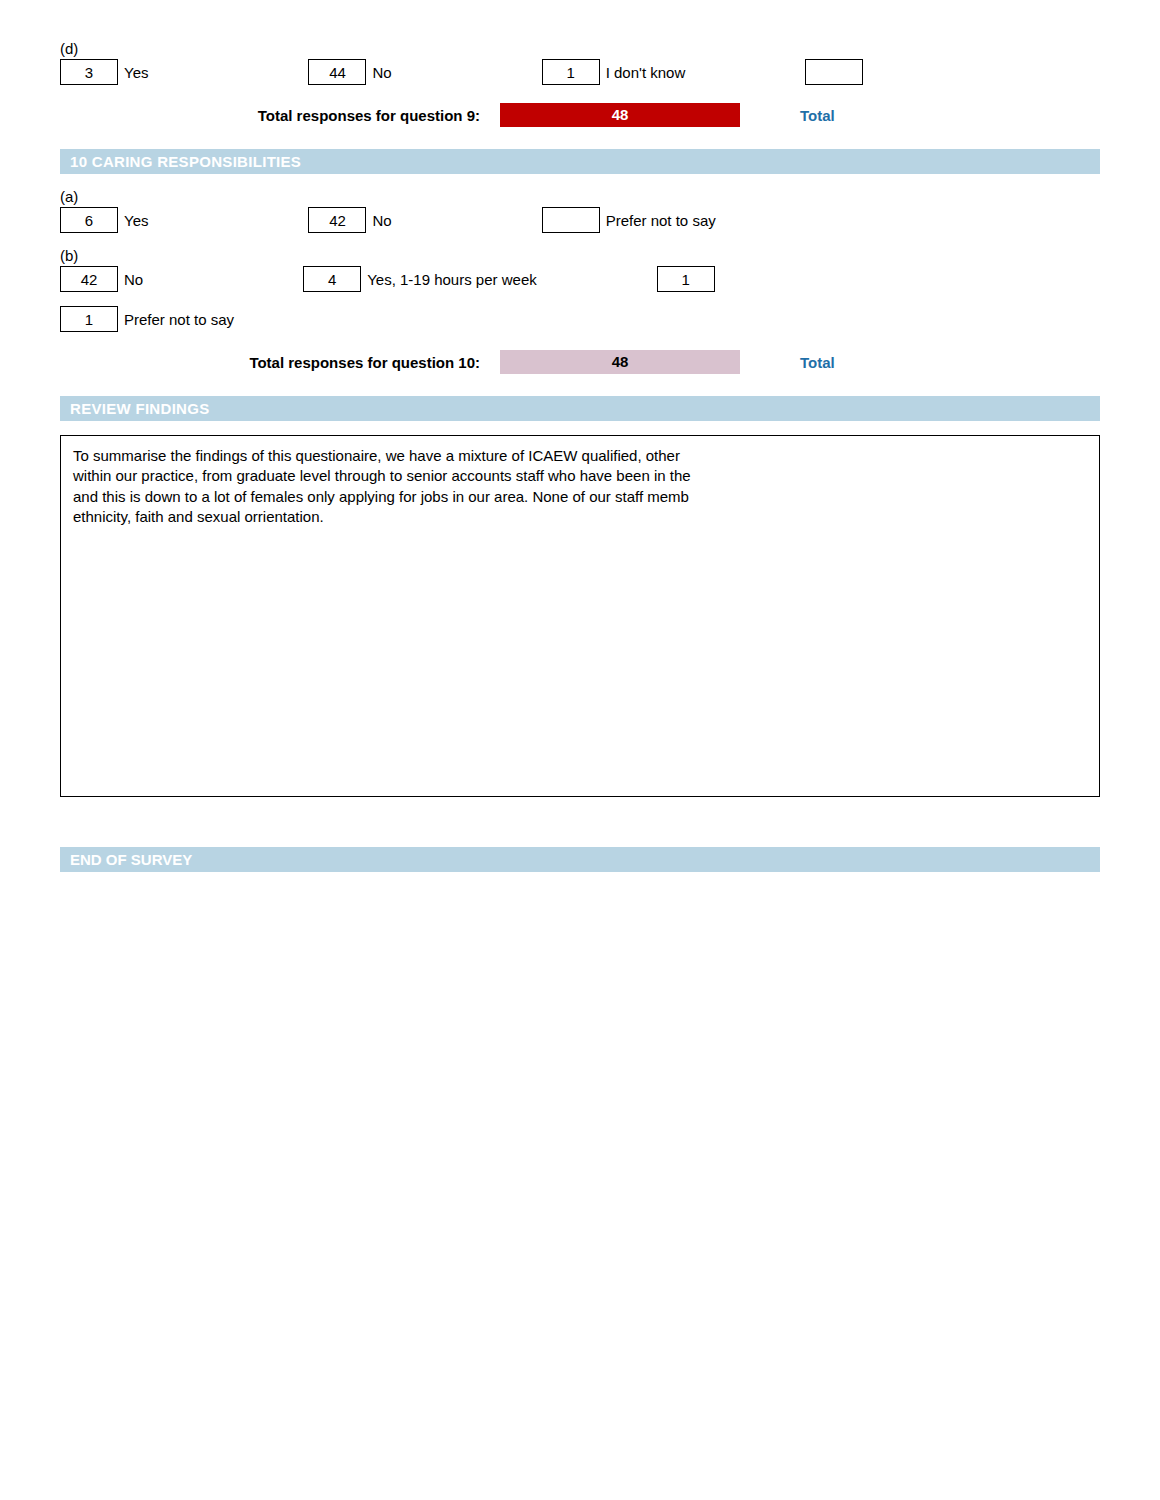(d)
3
Yes
44
No
1
I don't know
Total responses for question 9:
48
Total
10 CARING RESPONSIBILITIES
(a)
6
Yes
42
No
Prefer not to say
(b)
42
No
4
Yes, 1-19 hours per week
1
1
Prefer not to say
Total responses for question 10:
48
Total
REVIEW FINDINGS
To summarise the findings of this questionaire, we have a mixture of ICAEW qualified, other
within our practice, from graduate level through to senior accounts staff who have been in the
and this is down to a lot of females only applying for jobs in our area. None of our staff memb
ethnicity, faith and sexual orrientation.
END OF SURVEY